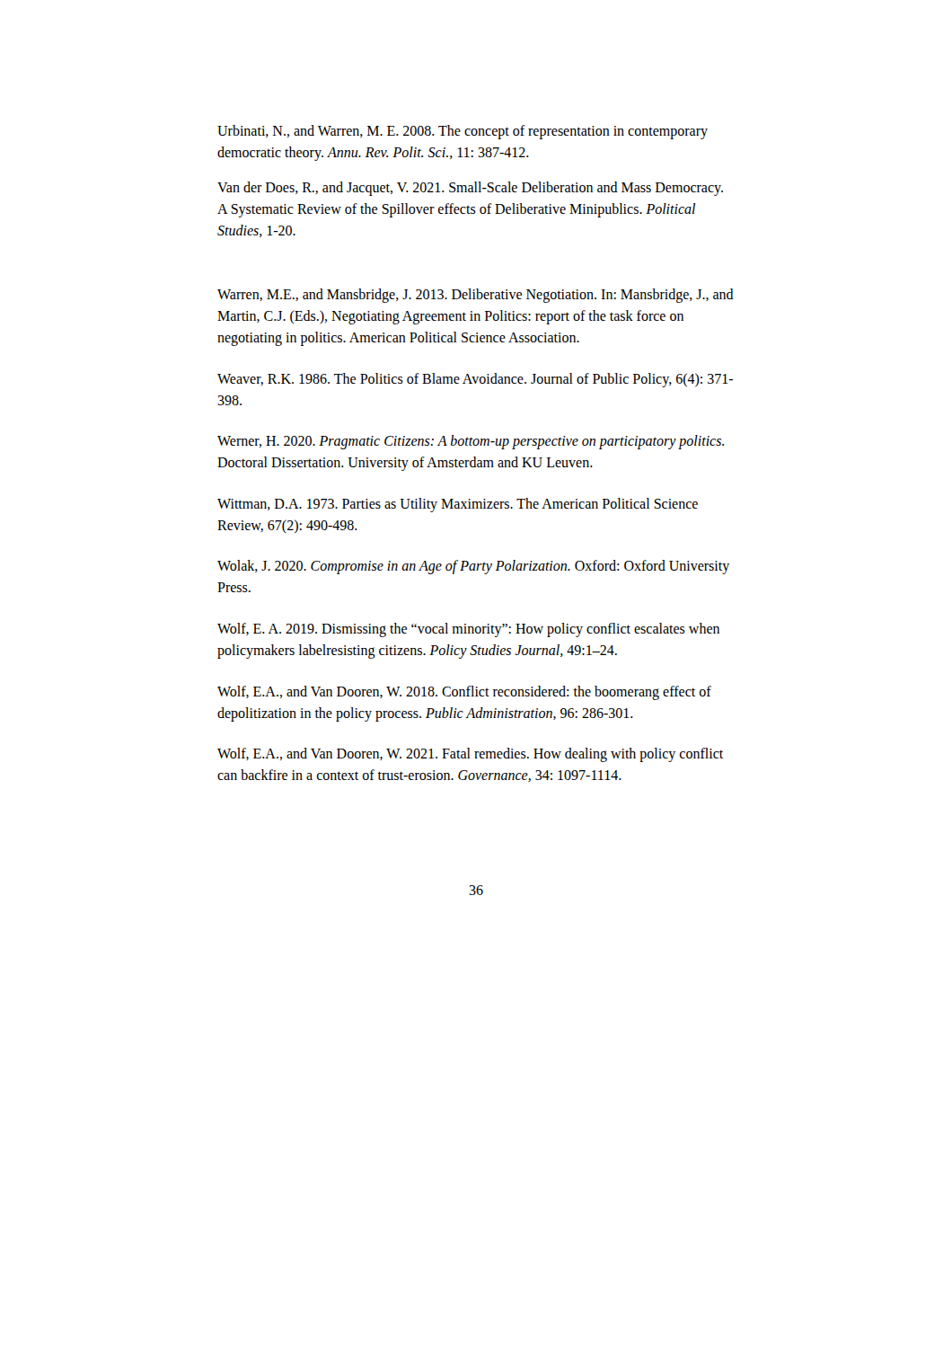Urbinati, N., and Warren, M. E. 2008. The concept of representation in contemporary democratic theory. Annu. Rev. Polit. Sci., 11: 387-412.
Van der Does, R., and Jacquet, V. 2021. Small-Scale Deliberation and Mass Democracy. A Systematic Review of the Spillover effects of Deliberative Minipublics. Political Studies, 1-20.
Warren, M.E., and Mansbridge, J. 2013. Deliberative Negotiation. In: Mansbridge, J., and Martin, C.J. (Eds.), Negotiating Agreement in Politics: report of the task force on negotiating in politics. American Political Science Association.
Weaver, R.K. 1986. The Politics of Blame Avoidance. Journal of Public Policy, 6(4): 371-398.
Werner, H. 2020. Pragmatic Citizens: A bottom-up perspective on participatory politics. Doctoral Dissertation. University of Amsterdam and KU Leuven.
Wittman, D.A. 1973. Parties as Utility Maximizers. The American Political Science Review, 67(2): 490-498.
Wolak, J. 2020. Compromise in an Age of Party Polarization. Oxford: Oxford University Press.
Wolf, E. A. 2019. Dismissing the “vocal minority”: How policy conflict escalates when policymakers labelresisting citizens. Policy Studies Journal, 49:1–24.
Wolf, E.A., and Van Dooren, W. 2018. Conflict reconsidered: the boomerang effect of depolitization in the policy process. Public Administration, 96: 286-301.
Wolf, E.A., and Van Dooren, W. 2021. Fatal remedies. How dealing with policy conflict can backfire in a context of trust-erosion. Governance, 34: 1097-1114.
36